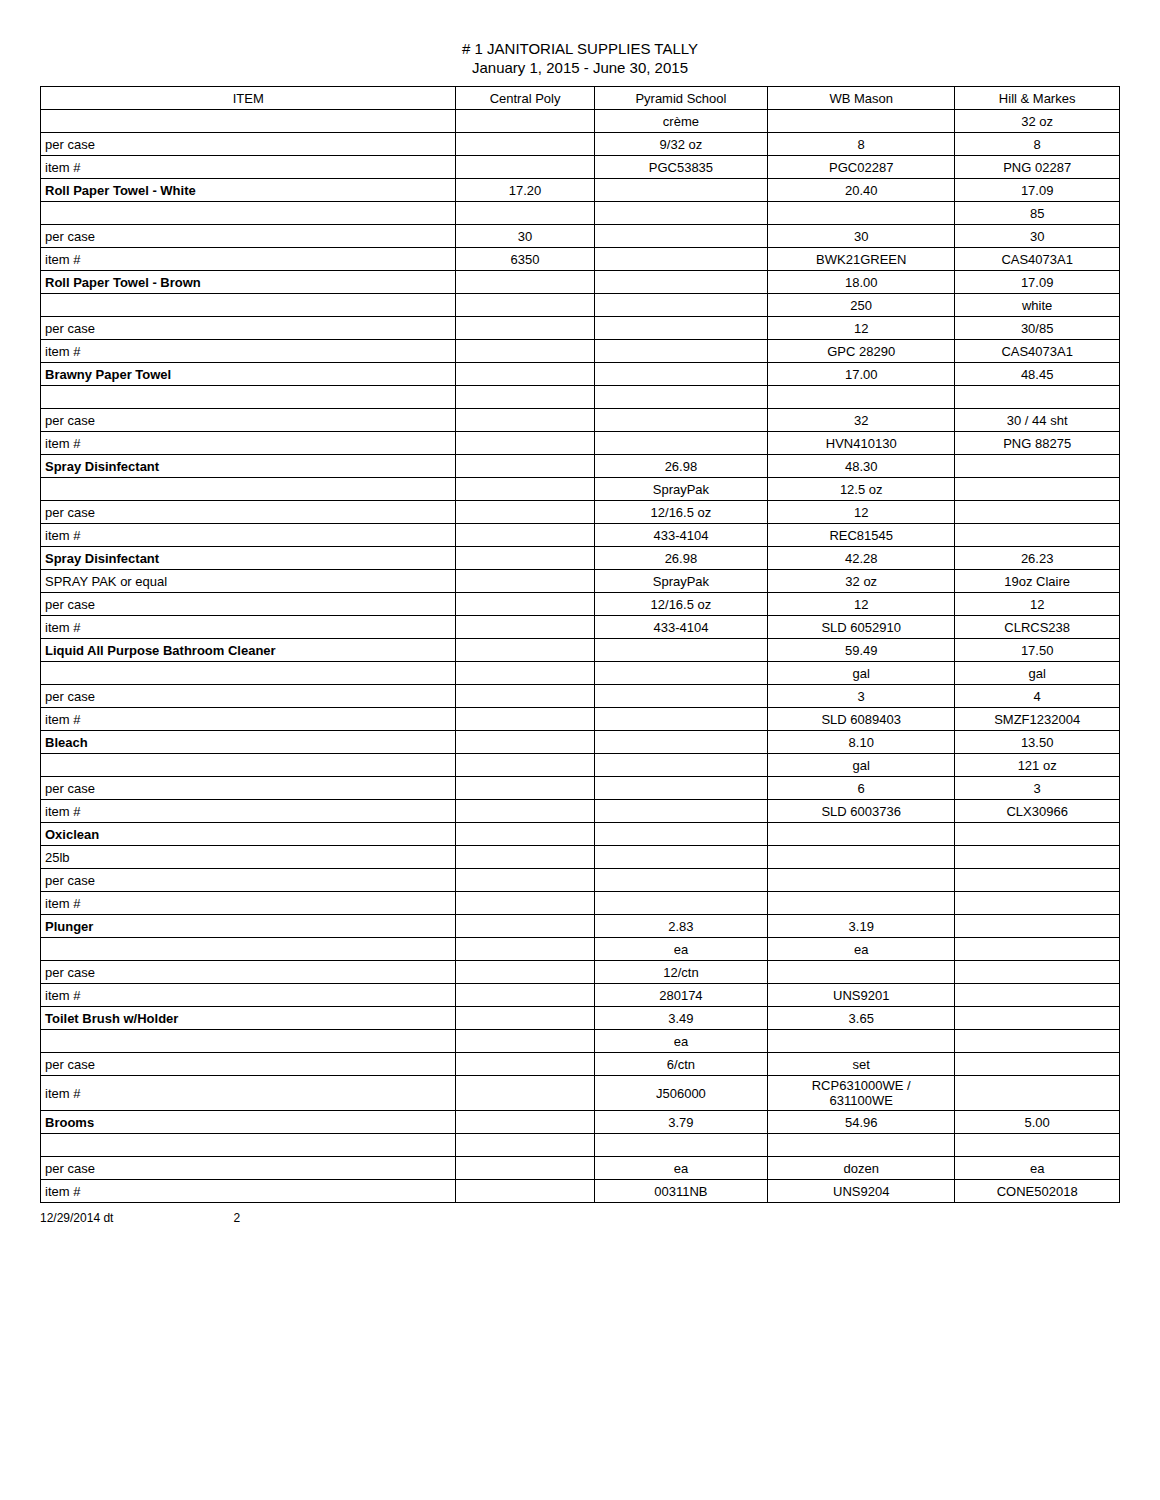# 1 JANITORIAL SUPPLIES TALLY
January 1, 2015 - June 30, 2015
| ITEM | Central Poly | Pyramid School | WB Mason | Hill & Markes |
| --- | --- | --- | --- | --- |
| | | crème | | 32 oz |
| per case | | 9/32 oz | 8 | 8 |
| item # | | PGC53835 | PGC02287 | PNG 02287 |
| Roll Paper Towel - White | 17.20 | | 20.40 | 17.09 |
| | | | | 85 |
| per case | 30 | | 30 | 30 |
| item # | 6350 | | BWK21GREEN | CAS4073A1 |
| Roll Paper Towel - Brown | | | 18.00 | 17.09 |
| | | | 250 | white |
| per case | | | 12 | 30/85 |
| item # | | | GPC 28290 | CAS4073A1 |
| Brawny Paper Towel | | | 17.00 | 48.45 |
| per case | | | 32 | 30 / 44 sht |
| item # | | | HVN410130 | PNG 88275 |
| Spray Disinfectant | | 26.98 | 48.30 | |
| | | SprayPak | 12.5 oz | |
| per case | | 12/16.5 oz | 12 | |
| item # | | 433-4104 | REC81545 | |
| Spray Disinfectant | | 26.98 | 42.28 | 26.23 |
| SPRAY PAK or equal | | SprayPak | 32 oz | 19oz Claire |
| per case | | 12/16.5 oz | 12 | 12 |
| item # | | 433-4104 | SLD 6052910 | CLRCS238 |
| Liquid All Purpose Bathroom Cleaner | | | 59.49 | 17.50 |
| | | | gal | gal |
| per case | | | 3 | 4 |
| item # | | | SLD 6089403 | SMZF1232004 |
| Bleach | | | 8.10 | 13.50 |
| | | | gal | 121 oz |
| per case | | | 6 | 3 |
| item # | | | SLD 6003736 | CLX30966 |
| Oxiclean | | | | |
| 25lb | | | | |
| per case | | | | |
| item # | | | | |
| Plunger | | 2.83 | 3.19 | |
| | | ea | ea | |
| per case | | 12/ctn | | |
| item # | | 280174 | UNS9201 | |
| Toilet Brush w/Holder | | 3.49 | 3.65 | |
| | | ea | | |
| per case | | 6/ctn | set | |
| item # | | J506000 | RCP631000WE / 631100WE | |
| Brooms | | 3.79 | 54.96 | 5.00 |
| per case | | ea | dozen | ea |
| item # | | 00311NB | UNS9204 | CONE502018 |
12/29/2014 dt 2